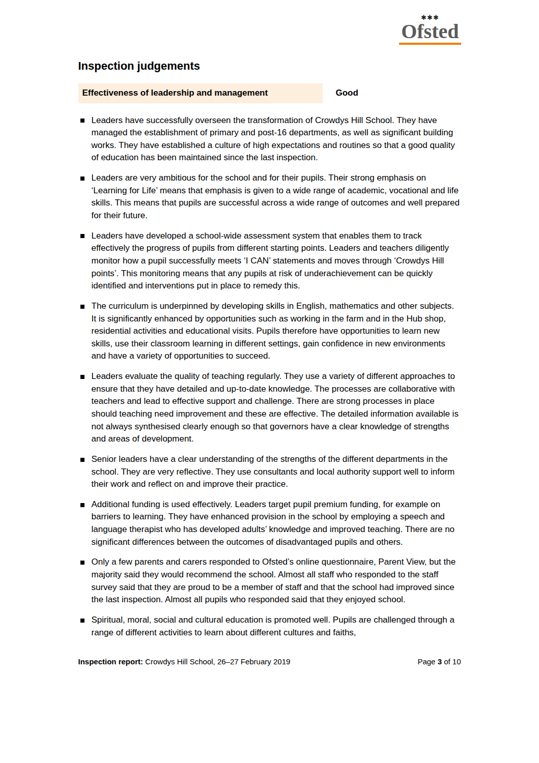✱✱✱
Ofsted
Inspection judgements
Effectiveness of leadership and management
Good
Leaders have successfully overseen the transformation of Crowdys Hill School. They have managed the establishment of primary and post-16 departments, as well as significant building works. They have established a culture of high expectations and routines so that a good quality of education has been maintained since the last inspection.
Leaders are very ambitious for the school and for their pupils. Their strong emphasis on ‘Learning for Life’ means that emphasis is given to a wide range of academic, vocational and life skills. This means that pupils are successful across a wide range of outcomes and well prepared for their future.
Leaders have developed a school-wide assessment system that enables them to track effectively the progress of pupils from different starting points. Leaders and teachers diligently monitor how a pupil successfully meets ‘I CAN’ statements and moves through ‘Crowdys Hill points’. This monitoring means that any pupils at risk of underachievement can be quickly identified and interventions put in place to remedy this.
The curriculum is underpinned by developing skills in English, mathematics and other subjects. It is significantly enhanced by opportunities such as working in the farm and in the Hub shop, residential activities and educational visits. Pupils therefore have opportunities to learn new skills, use their classroom learning in different settings, gain confidence in new environments and have a variety of opportunities to succeed.
Leaders evaluate the quality of teaching regularly. They use a variety of different approaches to ensure that they have detailed and up-to-date knowledge. The processes are collaborative with teachers and lead to effective support and challenge. There are strong processes in place should teaching need improvement and these are effective. The detailed information available is not always synthesised clearly enough so that governors have a clear knowledge of strengths and areas of development.
Senior leaders have a clear understanding of the strengths of the different departments in the school. They are very reflective. They use consultants and local authority support well to inform their work and reflect on and improve their practice.
Additional funding is used effectively. Leaders target pupil premium funding, for example on barriers to learning. They have enhanced provision in the school by employing a speech and language therapist who has developed adults’ knowledge and improved teaching. There are no significant differences between the outcomes of disadvantaged pupils and others.
Only a few parents and carers responded to Ofsted’s online questionnaire, Parent View, but the majority said they would recommend the school. Almost all staff who responded to the staff survey said that they are proud to be a member of staff and that the school had improved since the last inspection. Almost all pupils who responded said that they enjoyed school.
Spiritual, moral, social and cultural education is promoted well. Pupils are challenged through a range of different activities to learn about different cultures and faiths,
Inspection report: Crowdys Hill School, 26–27 February 2019
Page 3 of 10